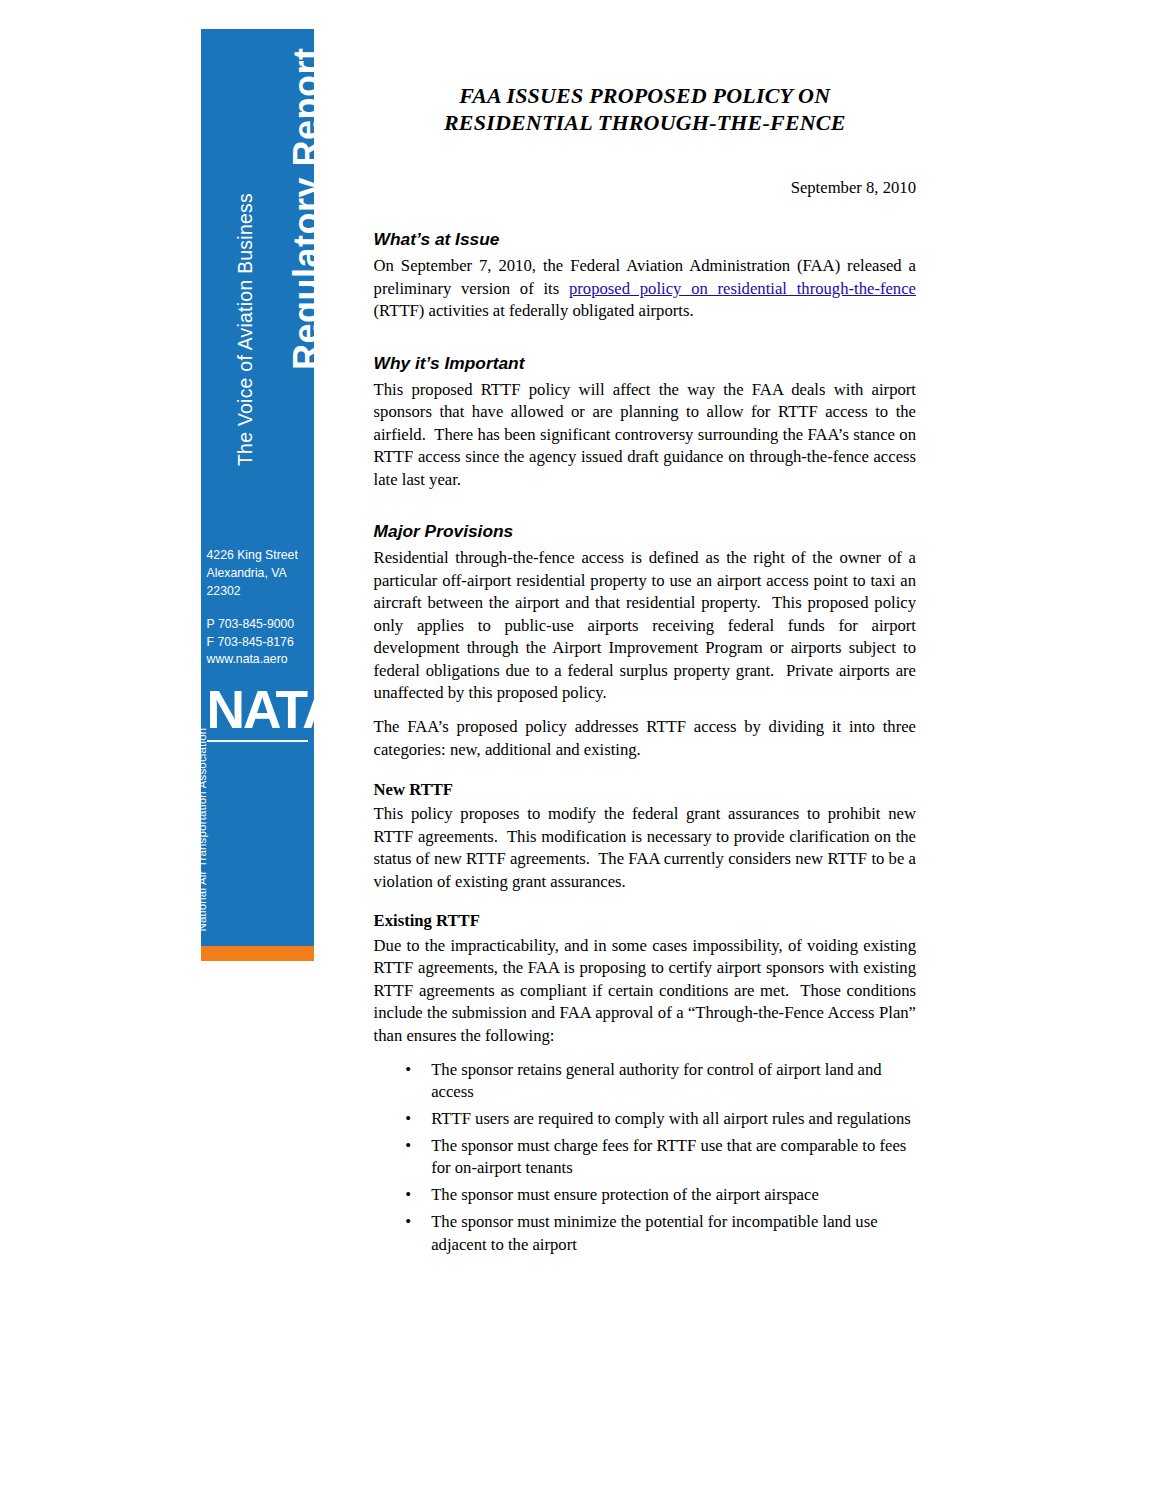Regulatory Report
The Voice of Aviation Business
4226 King Street
Alexandria, VA
22302
P 703-845-9000
F 703-845-8176
www.nata.aero
NATA
National Air Transportation Association
FAA ISSUES PROPOSED POLICY ON
RESIDENTIAL THROUGH-THE-FENCE
September 8, 2010
What’s at Issue
On September 7, 2010, the Federal Aviation Administration (FAA) released a preliminary version of its proposed policy on residential through-the-fence (RTTF) activities at federally obligated airports.
Why it’s Important
This proposed RTTF policy will affect the way the FAA deals with airport sponsors that have allowed or are planning to allow for RTTF access to the airfield. There has been significant controversy surrounding the FAA’s stance on RTTF access since the agency issued draft guidance on through-the-fence access late last year.
Major Provisions
Residential through-the-fence access is defined as the right of the owner of a particular off-airport residential property to use an airport access point to taxi an aircraft between the airport and that residential property. This proposed policy only applies to public-use airports receiving federal funds for airport development through the Airport Improvement Program or airports subject to federal obligations due to a federal surplus property grant. Private airports are unaffected by this proposed policy.
The FAA’s proposed policy addresses RTTF access by dividing it into three categories: new, additional and existing.
New RTTF
This policy proposes to modify the federal grant assurances to prohibit new RTTF agreements. This modification is necessary to provide clarification on the status of new RTTF agreements. The FAA currently considers new RTTF to be a violation of existing grant assurances.
Existing RTTF
Due to the impracticability, and in some cases impossibility, of voiding existing RTTF agreements, the FAA is proposing to certify airport sponsors with existing RTTF agreements as compliant if certain conditions are met. Those conditions include the submission and FAA approval of a “Through-the-Fence Access Plan” than ensures the following:
The sponsor retains general authority for control of airport land and access
RTTF users are required to comply with all airport rules and regulations
The sponsor must charge fees for RTTF use that are comparable to fees for on-airport tenants
The sponsor must ensure protection of the airport airspace
The sponsor must minimize the potential for incompatible land use adjacent to the airport